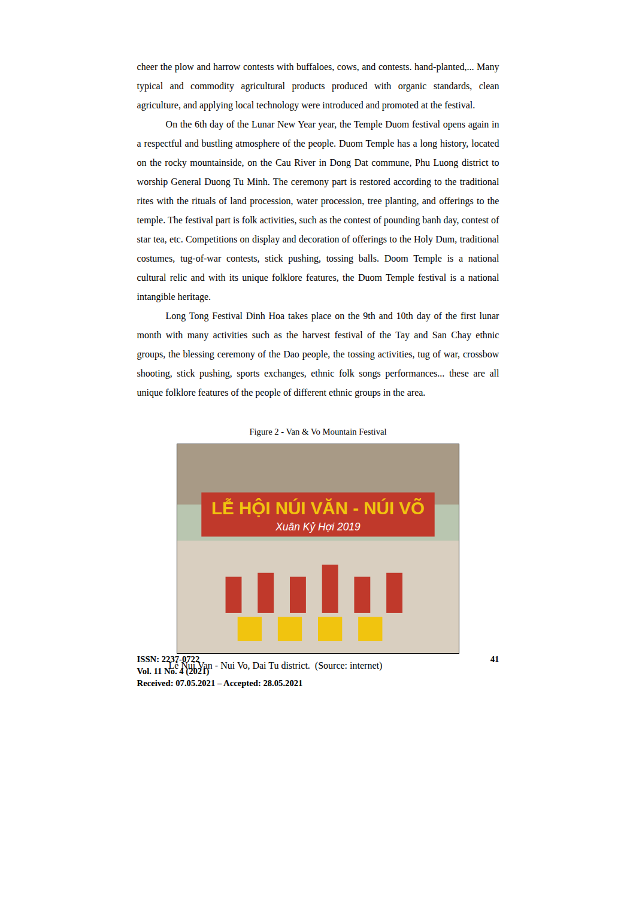cheer the plow and harrow contests with buffaloes, cows, and contests. hand-planted,... Many typical and commodity agricultural products produced with organic standards, clean agriculture, and applying local technology were introduced and promoted at the festival.
On the 6th day of the Lunar New Year year, the Temple Duom festival opens again in a respectful and bustling atmosphere of the people. Duom Temple has a long history, located on the rocky mountainside, on the Cau River in Dong Dat commune, Phu Luong district to worship General Duong Tu Minh. The ceremony part is restored according to the traditional rites with the rituals of land procession, water procession, tree planting, and offerings to the temple. The festival part is folk activities, such as the contest of pounding banh day, contest of star tea, etc. Competitions on display and decoration of offerings to the Holy Dum, traditional costumes, tug-of-war contests, stick pushing, tossing balls. Doom Temple is a national cultural relic and with its unique folklore features, the Duom Temple festival is a national intangible heritage.
Long Tong Festival Dinh Hoa takes place on the 9th and 10th day of the first lunar month with many activities such as the harvest festival of the Tay and San Chay ethnic groups, the blessing ceremony of the Dao people, the tossing activities, tug of war, crossbow shooting, stick pushing, sports exchanges, ethnic folk songs performances... these are all unique folklore features of the people of different ethnic groups in the area.
Figure 2 - Van & Vo Mountain Festival
Lễ Nui Van - Nui Vo, Dai Tu district. (Source: internet)
ISSN: 2237-0722
Vol. 11 No. 4 (2021)
Received: 07.05.2021 – Accepted: 28.05.2021
41